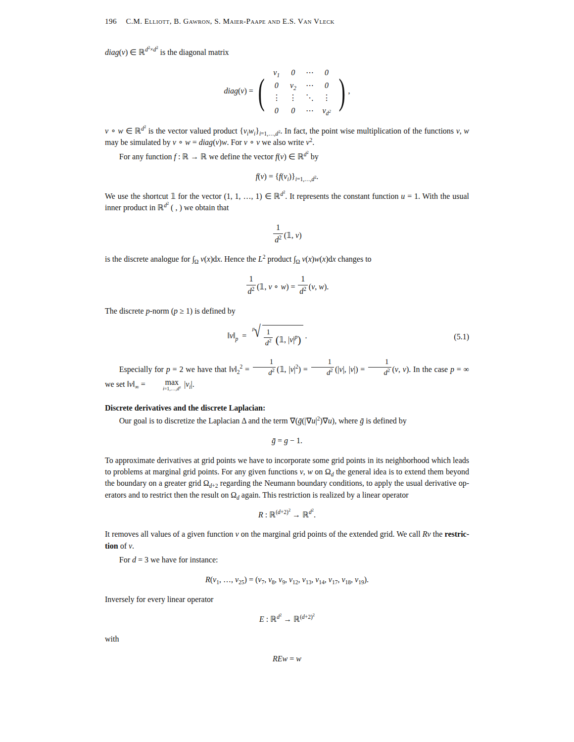196 C.M. Elliott, B. Gawron, S. Maier-Paape and E.S. Van Vleck
diag(v) ∈ ℝd2×d2 is the diagonal matrix
diag(v) = (
| v 1 | 0 | ⋯ | 0 |
| 0 | v 2 | ⋯ | 0 |
| ⋮ | ⋮ | ⋱ | ⋮ |
| 0 | 0 | ⋯ | v d 2 |
) ,
v ∘ w ∈ ℝd2 is the vector valued product {viwi}i=1,…,d2. In fact, the point wise multiplication of the functions v, w may be simulated by v ∘ w = diag(v)w. For v ∘ v we also write v2.
For any function f : ℝ → ℝ we define the vector f(v) ∈ ℝd2 by
f(v) = {f(vi)}i=1,…,d2.
We use the shortcut 𝟙 for the vector (1, 1, …, 1) ∈ ℝd2. It represents the constant function u = 1. With the usual inner product in ℝd2 ( , ) we obtain that
1 d2(𝟙, v)
is the discrete analogue for ∫Ω v(x)dx. Hence the L2 product ∫Ω v(x)w(x)dx changes to
1 d2(𝟙, v ∘ w) = 1 d2(v, w).
The discrete p-norm (p ≥ 1) is defined by
‖v‖p = p √ 1 d2 (𝟙, |v|p) .
(5.1)
Especially for p = 2 we have that ‖v‖22 = 1 d2(𝟙, |v|2) = 1 d2(|v|, |v|) = 1 d2(v, v). In the case p = ∞ we set ‖v‖∞ = max i=1,…,d2 |vi|.
Discrete derivatives and the discrete Laplacian:
Our goal is to discretize the Laplacian Δ and the term ∇(ḡ(|∇u|2)∇u), where ḡ is defined by
ḡ = g − 1.
To approximate derivatives at grid points we have to incorporate some grid points in its neighborhood which leads to problems at marginal grid points. For any given functions v, w on Ωd the general idea is to extend them beyond the boundary on a greater grid Ωd+2 regarding the Neumann boundary conditions, to apply the usual derivative operators and to restrict then the result on Ωd again. This restriction is realized by a linear operator
R : ℝ(d+2)2 → ℝd2.
It removes all values of a given function v on the marginal grid points of the extended grid. We call Rv the restriction of v.
For d = 3 we have for instance:
R(v1, …, v25) = (v7, v8, v9, v12, v13, v14, v17, v18, v19).
Inversely for every linear operator
E : ℝd2 → ℝ(d+2)2
with
REw = w